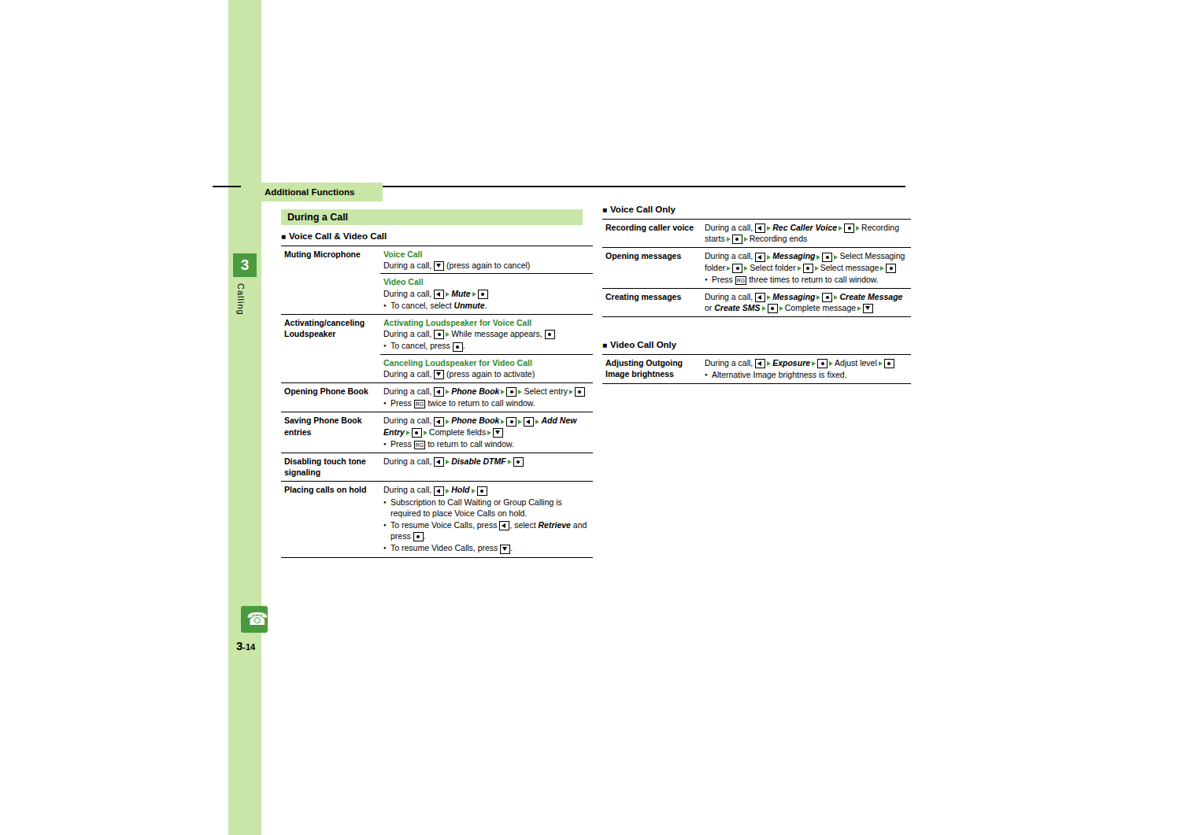3
Calling
Additional Functions
During a Call
Voice Call & Video Call
| Muting Microphone | Voice Call During a call, (press again to cancel) Video Call During a call, Mute To cancel, select Unmute . |
| Activating/canceling Loudspeaker | Activating Loudspeaker for Voice Call During a call, While message appears, To cancel, press . Canceling Loudspeaker for Video Call During a call, (press again to activate) |
| Opening Phone Book | During a call, Phone Book Select entry Press RG twice to return to call window. |
| Saving Phone Book entries | During a call, Phone Book Add New Entry Complete fields Press RG to return to call window. |
| Disabling touch tone signaling | During a call, Disable DTMF |
| Placing calls on hold | During a call, Hold Subscription to Call Waiting or Group Calling is required to place Voice Calls on hold. To resume Voice Calls, press , select Retrieve and press . To resume Video Calls, press . |
Voice Call Only
| Recording caller voice | During a call, Rec Caller Voice Recording starts Recording ends |
| Opening messages | During a call, Messaging Select Messaging folder Select folder Select message Press RG three times to return to call window. |
| Creating messages | During a call, Messaging Create Message or Create SMS Complete message |
Video Call Only
| Adjusting Outgoing Image brightness | During a call, Exposure Adjust level Alternative Image brightness is fixed. |
3-14